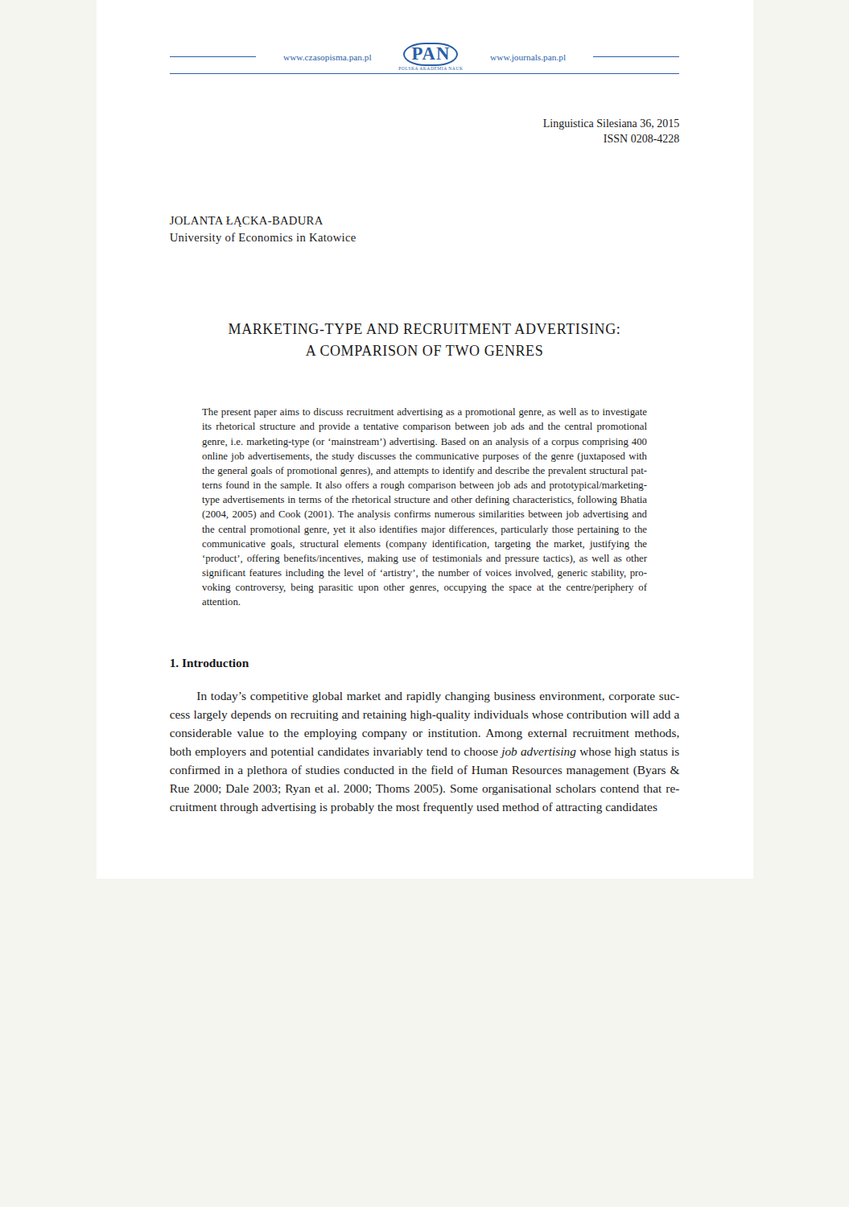www.czasopisma.pan.pl
PAN
POLSKA AKADEMIA NAUK
www.journals.pan.pl
Linguistica Silesiana 36, 2015
ISSN 0208-4228
JOLANTA ŁĄCKA-BADURA
University of Economics in Katowice
MARKETING-TYPE AND RECRUITMENT ADVERTISING:
A COMPARISON OF TWO GENRES
The present paper aims to discuss recruitment advertising as a promotional genre, as well as to investigate its rhetorical structure and provide a tentative comparison between job ads and the central promotional genre, i.e. marketing-type (or ‘mainstream’) advertising. Based on an analysis of a corpus comprising 400 online job advertisements, the study discusses the communicative purposes of the genre (juxtaposed with the general goals of promotional genres), and attempts to identify and describe the prevalent structural patterns found in the sample. It also offers a rough comparison between job ads and prototypical/marketing-type advertisements in terms of the rhetorical structure and other defining characteristics, following Bhatia (2004, 2005) and Cook (2001). The analysis confirms numerous similarities between job advertising and the central promotional genre, yet it also identifies major differences, particularly those pertaining to the communicative goals, structural elements (company identification, targeting the market, justifying the ‘product’, offering benefits/incentives, making use of testimonials and pressure tactics), as well as other significant features including the level of ‘artistry’, the number of voices involved, generic stability, provoking controversy, being parasitic upon other genres, occupying the space at the centre/periphery of attention.
1. Introduction
In today’s competitive global market and rapidly changing business environment, corporate success largely depends on recruiting and retaining high-quality individuals whose contribution will add a considerable value to the employing company or institution. Among external recruitment methods, both employers and potential candidates invariably tend to choose job advertising whose high status is confirmed in a plethora of studies conducted in the field of Human Resources management (Byars & Rue 2000; Dale 2003; Ryan et al. 2000; Thoms 2005). Some organisational scholars contend that recruitment through advertising is probably the most frequently used method of attracting candidates